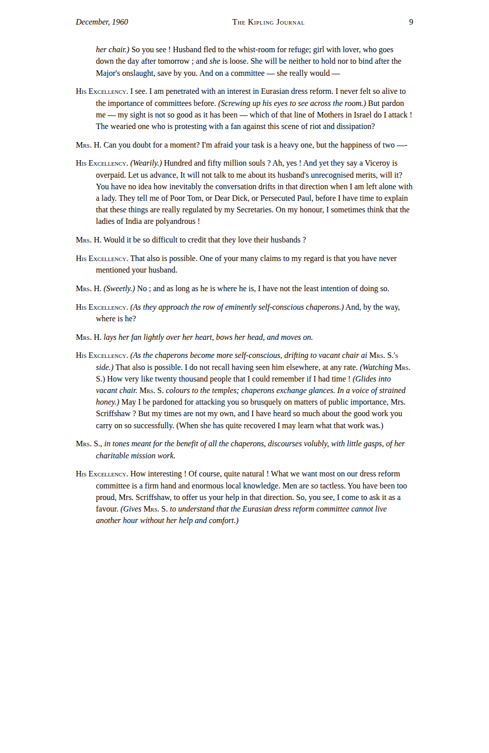December, 1960 The Kipling Journal 9
her chair.) So you see ! Husband fled to the whist-room for refuge; girl with lover, who goes down the day after tomorrow ; and she is loose. She will be neither to hold nor to bind after the Major's onslaught, save by you. And on a committee — she really would —
His Excellency. I see. I am penetrated with an interest in Eurasian dress reform. I never felt so alive to the importance of committees before. (Screwing up his eyes to see across the room.) But pardon me — my sight is not so good as it has been — which of that line of Mothers in Israel do I attack ! The wearied one who is protesting with a fan against this scene of riot and dissipation?
Mrs. H. Can you doubt for a moment? I'm afraid your task is a heavy one, but the happiness of two —-
His Excellency. (Wearily.) Hundred and fifty million souls ? Ah, yes ! And yet they say a Viceroy is overpaid. Let us advance, It will not talk to me about its husband's unrecognised merits, will it? You have no idea how inevitably the conversation drifts in that direction when I am left alone with a lady. They tell me of Poor Tom, or Dear Dick, or Persecuted Paul, before I have time to explain that these things are really regulated by my Secretaries. On my honour, I sometimes think that the ladies of India are polyandrous !
Mrs. H. Would it be so difficult to credit that they love their husbands ?
His Excellency. That also is possible. One of your many claims to my regard is that you have never mentioned your husband.
Mrs. H. (Sweetly.) No ; and as long as he is where he is, I have not the least intention of doing so.
His Excellency. (As they approach the row of eminently self-conscious chaperons.) And, by the way, where is he?
Mrs. H. lays her fan lightly over her heart, bows her head, and moves on.
His Excellency. (As the chaperons become more self-conscious, drifting to vacant chair ai Mrs. S.'s side.) That also is possible. I do not recall having seen him elsewhere, at any rate. (Watching Mrs. S.) How very like twenty thousand people that I could remember if I had time ! (Glides into vacant chair. Mrs. S. colours to the temples; chaperons exchange glances. In a voice of strained honey.) May I be pardoned for attacking you so brusquely on matters of public importance, Mrs. Scriffshaw ? But my times are not my own, and I have heard so much about the good work you carry on so successfully. (When she has quite recovered I may learn what that work was.)
Mrs. S., in tones meant for the benefit of all the chaperons, discourses volubly, with little gasps, of her charitable mission work.
His Excellency. How interesting ! Of course, quite natural ! What we want most on our dress reform committee is a firm hand and enormous local knowledge. Men are so tactless. You have been too proud, Mrs. Scriffshaw, to offer us your help in that direction. So, you see, I come to ask it as a favour. (Gives Mrs. S. to understand that the Eurasian dress reform committee cannot live another hour without her help and comfort.)